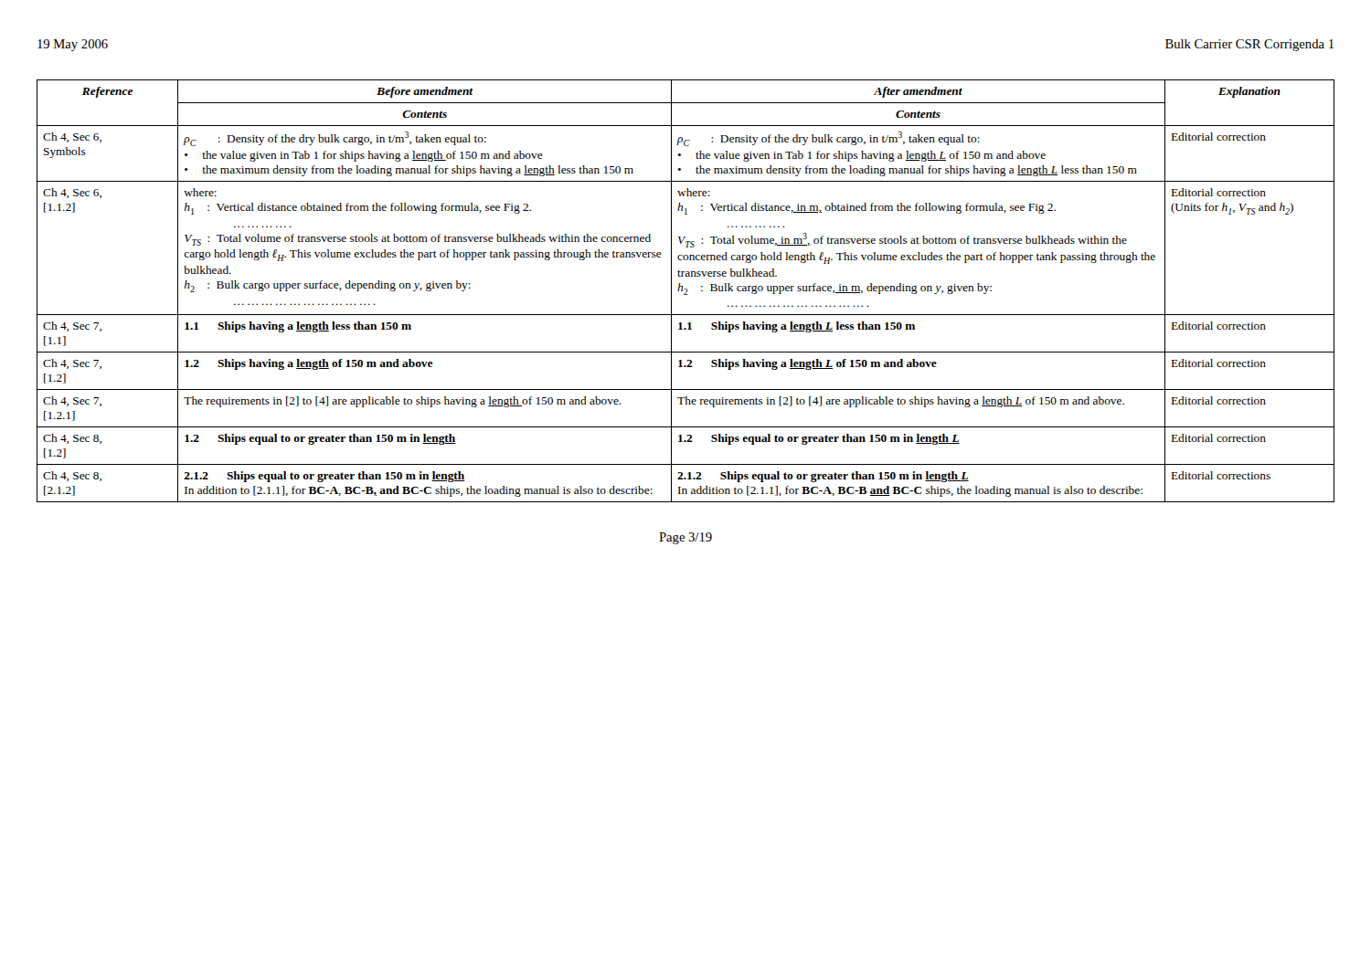19 May 2006
Bulk Carrier CSR Corrigenda 1
| Reference | Before amendment | After amendment | Explanation |
| --- | --- | --- | --- |
| Contents | Contents |
| Ch 4, Sec 6, Symbols | ρ C : Density of the dry bulk cargo, in t/m 3 , taken equal to: • the value given in Tab 1 for ships having a length of 150 m and above • the maximum density from the loading manual for ships having a length less than 150 m | ρ C : Density of the dry bulk cargo, in t/m 3 , taken equal to: • the value given in Tab 1 for ships having a length L of 150 m and above • the maximum density from the loading manual for ships having a length L less than 150 m | Editorial correction |
| Ch 4, Sec 6, [1.1.2] | where: h 1 : Vertical distance obtained from the following formula, see Fig 2. …………. V TS : Total volume of transverse stools at bottom of transverse bulkheads within the concerned cargo hold length ℓ H . This volume excludes the part of hopper tank passing through the transverse bulkhead. h 2 : Bulk cargo upper surface, depending on y , given by: …………………………. | where: h 1 : Vertical distance , in m, obtained from the following formula, see Fig 2. …………. V TS : Total volume , in m 3 , of transverse stools at bottom of transverse bulkheads within the concerned cargo hold length ℓ H . This volume excludes the part of hopper tank passing through the transverse bulkhead. h 2 : Bulk cargo upper surface , in m, depending on y , given by: …………………………. | Editorial correction (Units for h 1 , V TS and h 2 ) |
| Ch 4, Sec 7, [1.1] | 1.1 Ships having a length less than 150 m | 1.1 Ships having a length L less than 150 m | Editorial correction |
| Ch 4, Sec 7, [1.2] | 1.2 Ships having a length of 150 m and above | 1.2 Ships having a length L of 150 m and above | Editorial correction |
| Ch 4, Sec 7, [1.2.1] | The requirements in [2] to [4] are applicable to ships having a length of 150 m and above. | The requirements in [2] to [4] are applicable to ships having a length L of 150 m and above. | Editorial correction |
| Ch 4, Sec 8, [1.2] | 1.2 Ships equal to or greater than 150 m in length | 1.2 Ships equal to or greater than 150 m in length L | Editorial correction |
| Ch 4, Sec 8, [2.1.2] | 2.1.2 Ships equal to or greater than 150 m in length In addition to [2.1.1], for BC-A , BC-B , and BC-C ships, the loading manual is also to describe: | 2.1.2 Ships equal to or greater than 150 m in length L In addition to [2.1.1], for BC-A , BC-B and BC-C ships, the loading manual is also to describe: | Editorial corrections |
Page 3/19